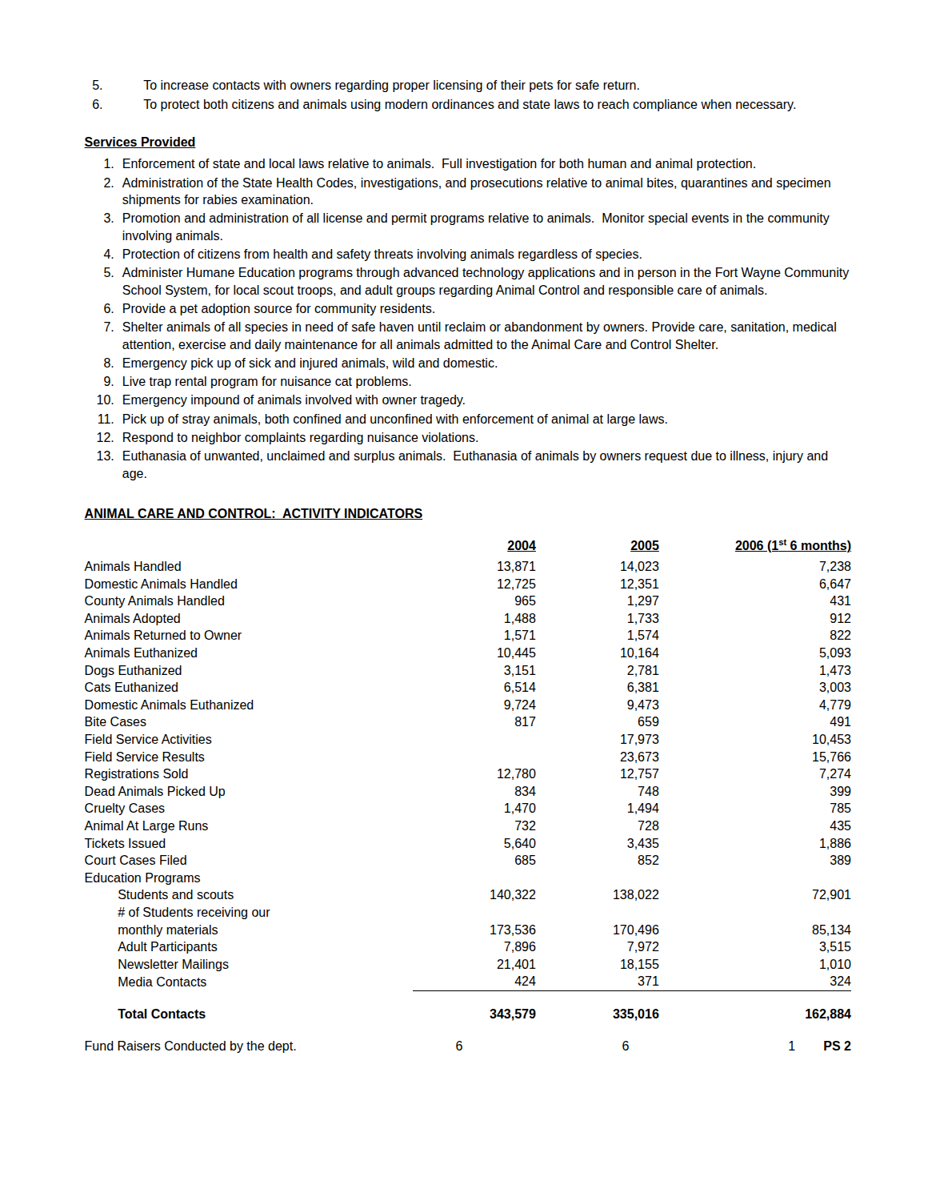5. To increase contacts with owners regarding proper licensing of their pets for safe return.
6. To protect both citizens and animals using modern ordinances and state laws to reach compliance when necessary.
Services Provided
Enforcement of state and local laws relative to animals. Full investigation for both human and animal protection.
Administration of the State Health Codes, investigations, and prosecutions relative to animal bites, quarantines and specimen shipments for rabies examination.
Promotion and administration of all license and permit programs relative to animals. Monitor special events in the community involving animals.
Protection of citizens from health and safety threats involving animals regardless of species.
Administer Humane Education programs through advanced technology applications and in person in the Fort Wayne Community School System, for local scout troops, and adult groups regarding Animal Control and responsible care of animals.
Provide a pet adoption source for community residents.
Shelter animals of all species in need of safe haven until reclaim or abandonment by owners. Provide care, sanitation, medical attention, exercise and daily maintenance for all animals admitted to the Animal Care and Control Shelter.
Emergency pick up of sick and injured animals, wild and domestic.
Live trap rental program for nuisance cat problems.
Emergency impound of animals involved with owner tragedy.
Pick up of stray animals, both confined and unconfined with enforcement of animal at large laws.
Respond to neighbor complaints regarding nuisance violations.
Euthanasia of unwanted, unclaimed and surplus animals. Euthanasia of animals by owners request due to illness, injury and age.
ANIMAL CARE AND CONTROL: ACTIVITY INDICATORS
| | 2004 | 2005 | 2006 (1 st 6 months) |
| --- | --- | --- | --- |
| Animals Handled | 13,871 | 14,023 | 7,238 |
| Domestic Animals Handled | 12,725 | 12,351 | 6,647 |
| County Animals Handled | 965 | 1,297 | 431 |
| Animals Adopted | 1,488 | 1,733 | 912 |
| Animals Returned to Owner | 1,571 | 1,574 | 822 |
| Animals Euthanized | 10,445 | 10,164 | 5,093 |
| Dogs Euthanized | 3,151 | 2,781 | 1,473 |
| Cats Euthanized | 6,514 | 6,381 | 3,003 |
| Domestic Animals Euthanized | 9,724 | 9,473 | 4,779 |
| Bite Cases | 817 | 659 | 491 |
| Field Service Activities | | 17,973 | 10,453 |
| Field Service Results | | 23,673 | 15,766 |
| Registrations Sold | 12,780 | 12,757 | 7,274 |
| Dead Animals Picked Up | 834 | 748 | 399 |
| Cruelty Cases | 1,470 | 1,494 | 785 |
| Animal At Large Runs | 732 | 728 | 435 |
| Tickets Issued | 5,640 | 3,435 | 1,886 |
| Court Cases Filed | 685 | 852 | 389 |
| Education Programs | | | |
| Students and scouts | 140,322 | 138,022 | 72,901 |
| # of Students receiving our | | | |
| monthly materials | 173,536 | 170,496 | 85,134 |
| Adult Participants | 7,896 | 7,972 | 3,515 |
| Newsletter Mailings | 21,401 | 18,155 | 1,010 |
| Media Contacts | 424 | 371 | 324 |
| Total Contacts | 343,579 | 335,016 | 162,884 |
Fund Raisers Conducted by the dept.
6 6 1
PS 2